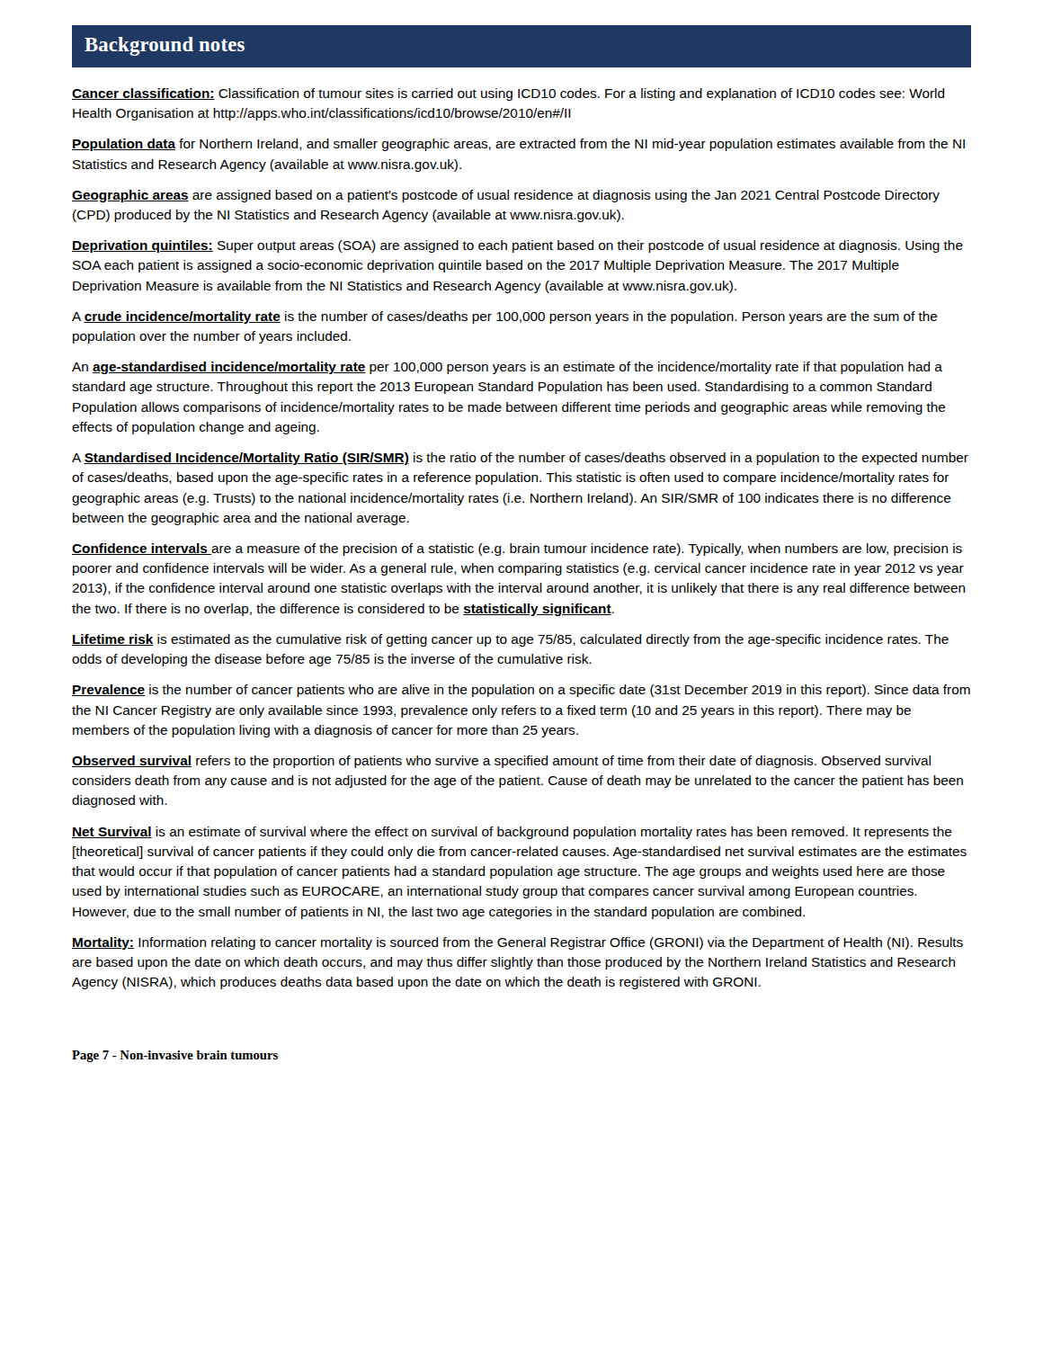Background notes
Cancer classification: Classification of tumour sites is carried out using ICD10 codes. For a listing and explanation of ICD10 codes see: World Health Organisation at http://apps.who.int/classifications/icd10/browse/2010/en#/II
Population data for Northern Ireland, and smaller geographic areas, are extracted from the NI mid-year population estimates available from the NI Statistics and Research Agency (available at www.nisra.gov.uk).
Geographic areas are assigned based on a patient's postcode of usual residence at diagnosis using the Jan 2021 Central Postcode Directory (CPD) produced by the NI Statistics and Research Agency (available at www.nisra.gov.uk).
Deprivation quintiles: Super output areas (SOA) are assigned to each patient based on their postcode of usual residence at diagnosis. Using the SOA each patient is assigned a socio-economic deprivation quintile based on the 2017 Multiple Deprivation Measure. The 2017 Multiple Deprivation Measure is available from the NI Statistics and Research Agency (available at www.nisra.gov.uk).
A crude incidence/mortality rate is the number of cases/deaths per 100,000 person years in the population. Person years are the sum of the population over the number of years included.
An age-standardised incidence/mortality rate per 100,000 person years is an estimate of the incidence/mortality rate if that population had a standard age structure. Throughout this report the 2013 European Standard Population has been used. Standardising to a common Standard Population allows comparisons of incidence/mortality rates to be made between different time periods and geographic areas while removing the effects of population change and ageing.
A Standardised Incidence/Mortality Ratio (SIR/SMR) is the ratio of the number of cases/deaths observed in a population to the expected number of cases/deaths, based upon the age-specific rates in a reference population. This statistic is often used to compare incidence/mortality rates for geographic areas (e.g. Trusts) to the national incidence/mortality rates (i.e. Northern Ireland). An SIR/SMR of 100 indicates there is no difference between the geographic area and the national average.
Confidence intervals are a measure of the precision of a statistic (e.g. brain tumour incidence rate). Typically, when numbers are low, precision is poorer and confidence intervals will be wider. As a general rule, when comparing statistics (e.g. cervical cancer incidence rate in year 2012 vs year 2013), if the confidence interval around one statistic overlaps with the interval around another, it is unlikely that there is any real difference between the two. If there is no overlap, the difference is considered to be statistically significant.
Lifetime risk is estimated as the cumulative risk of getting cancer up to age 75/85, calculated directly from the age-specific incidence rates. The odds of developing the disease before age 75/85 is the inverse of the cumulative risk.
Prevalence is the number of cancer patients who are alive in the population on a specific date (31st December 2019 in this report). Since data from the NI Cancer Registry are only available since 1993, prevalence only refers to a fixed term (10 and 25 years in this report). There may be members of the population living with a diagnosis of cancer for more than 25 years.
Observed survival refers to the proportion of patients who survive a specified amount of time from their date of diagnosis. Observed survival considers death from any cause and is not adjusted for the age of the patient. Cause of death may be unrelated to the cancer the patient has been diagnosed with.
Net Survival is an estimate of survival where the effect on survival of background population mortality rates has been removed. It represents the [theoretical] survival of cancer patients if they could only die from cancer-related causes. Age-standardised net survival estimates are the estimates that would occur if that population of cancer patients had a standard population age structure. The age groups and weights used here are those used by international studies such as EUROCARE, an international study group that compares cancer survival among European countries. However, due to the small number of patients in NI, the last two age categories in the standard population are combined.
Mortality: Information relating to cancer mortality is sourced from the General Registrar Office (GRONI) via the Department of Health (NI). Results are based upon the date on which death occurs, and may thus differ slightly than those produced by the Northern Ireland Statistics and Research Agency (NISRA), which produces deaths data based upon the date on which the death is registered with GRONI.
Page 7 - Non-invasive brain tumours